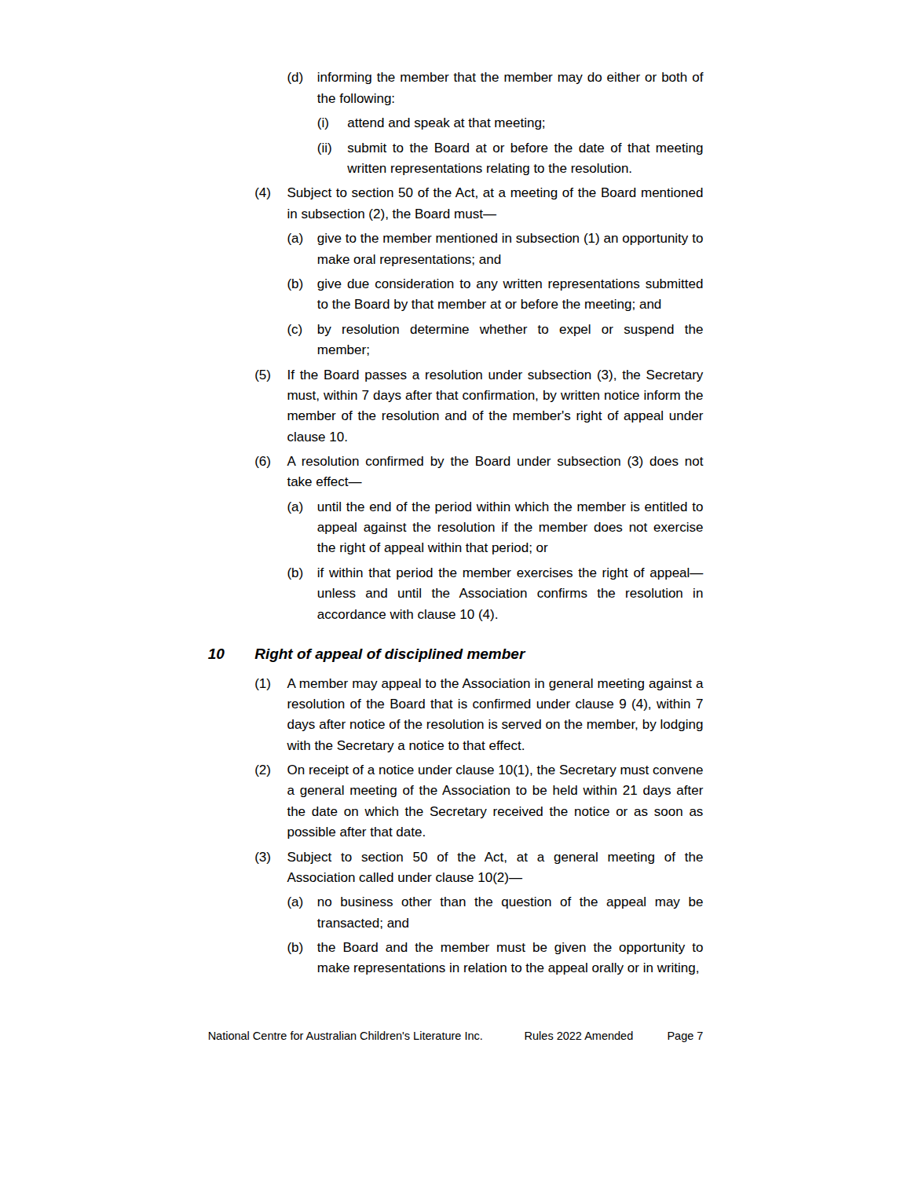(d) informing the member that the member may do either or both of the following:
(i) attend and speak at that meeting;
(ii) submit to the Board at or before the date of that meeting written representations relating to the resolution.
(4) Subject to section 50 of the Act, at a meeting of the Board mentioned in subsection (2), the Board must—
(a) give to the member mentioned in subsection (1) an opportunity to make oral representations; and
(b) give due consideration to any written representations submitted to the Board by that member at or before the meeting; and
(c) by resolution determine whether to expel or suspend the member;
(5) If the Board passes a resolution under subsection (3), the Secretary must, within 7 days after that confirmation, by written notice inform the member of the resolution and of the member's right of appeal under clause 10.
(6) A resolution confirmed by the Board under subsection (3) does not take effect—
(a) until the end of the period within which the member is entitled to appeal against the resolution if the member does not exercise the right of appeal within that period; or
(b) if within that period the member exercises the right of appeal—unless and until the Association confirms the resolution in accordance with clause 10 (4).
10 Right of appeal of disciplined member
(1) A member may appeal to the Association in general meeting against a resolution of the Board that is confirmed under clause 9 (4), within 7 days after notice of the resolution is served on the member, by lodging with the Secretary a notice to that effect.
(2) On receipt of a notice under clause 10(1), the Secretary must convene a general meeting of the Association to be held within 21 days after the date on which the Secretary received the notice or as soon as possible after that date.
(3) Subject to section 50 of the Act, at a general meeting of the Association called under clause 10(2)—
(a) no business other than the question of the appeal may be transacted; and
(b) the Board and the member must be given the opportunity to make representations in relation to the appeal orally or in writing,
National Centre for Australian Children's Literature Inc. Rules 2022 Amended Page 7